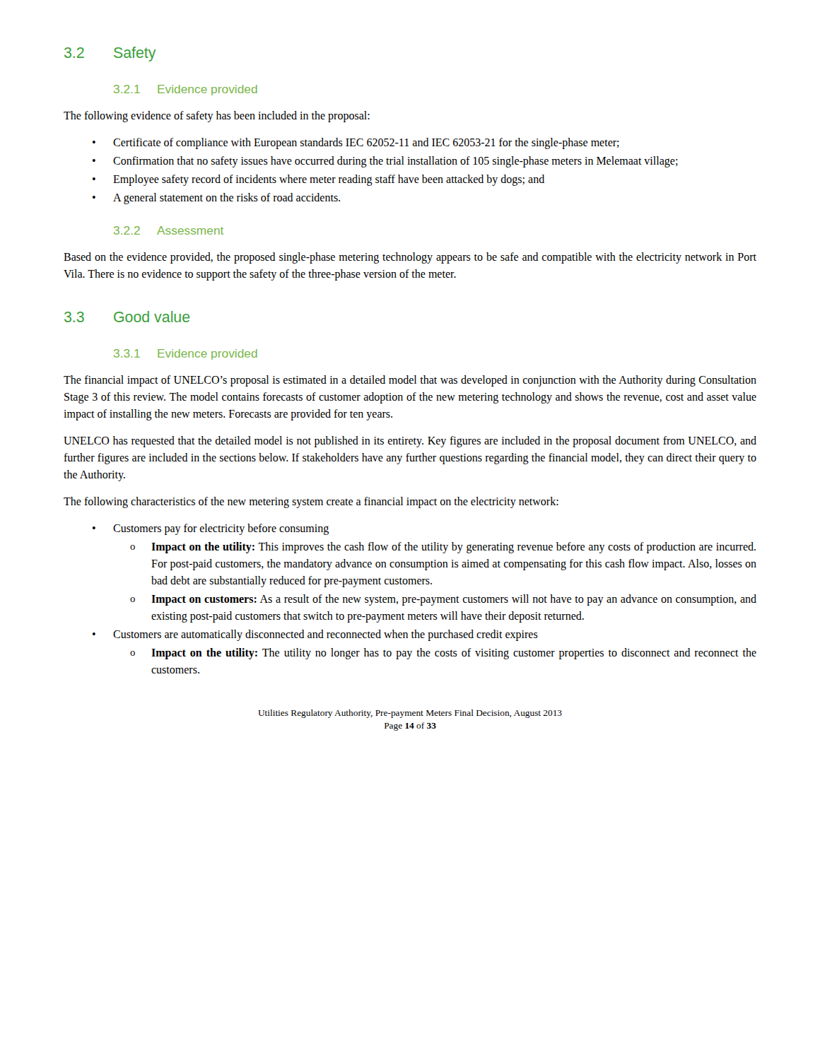3.2 Safety
3.2.1 Evidence provided
The following evidence of safety has been included in the proposal:
Certificate of compliance with European standards IEC 62052-11 and IEC 62053-21 for the single-phase meter;
Confirmation that no safety issues have occurred during the trial installation of 105 single-phase meters in Melemaat village;
Employee safety record of incidents where meter reading staff have been attacked by dogs; and
A general statement on the risks of road accidents.
3.2.2 Assessment
Based on the evidence provided, the proposed single-phase metering technology appears to be safe and compatible with the electricity network in Port Vila. There is no evidence to support the safety of the three-phase version of the meter.
3.3 Good value
3.3.1 Evidence provided
The financial impact of UNELCO’s proposal is estimated in a detailed model that was developed in conjunction with the Authority during Consultation Stage 3 of this review. The model contains forecasts of customer adoption of the new metering technology and shows the revenue, cost and asset value impact of installing the new meters. Forecasts are provided for ten years.
UNELCO has requested that the detailed model is not published in its entirety. Key figures are included in the proposal document from UNELCO, and further figures are included in the sections below. If stakeholders have any further questions regarding the financial model, they can direct their query to the Authority.
The following characteristics of the new metering system create a financial impact on the electricity network:
Customers pay for electricity before consuming
Impact on the utility: This improves the cash flow of the utility by generating revenue before any costs of production are incurred. For post-paid customers, the mandatory advance on consumption is aimed at compensating for this cash flow impact. Also, losses on bad debt are substantially reduced for pre-payment customers.
Impact on customers: As a result of the new system, pre-payment customers will not have to pay an advance on consumption, and existing post-paid customers that switch to pre-payment meters will have their deposit returned.
Customers are automatically disconnected and reconnected when the purchased credit expires
Impact on the utility: The utility no longer has to pay the costs of visiting customer properties to disconnect and reconnect the customers.
Utilities Regulatory Authority, Pre-payment Meters Final Decision, August 2013
Page 14 of 33